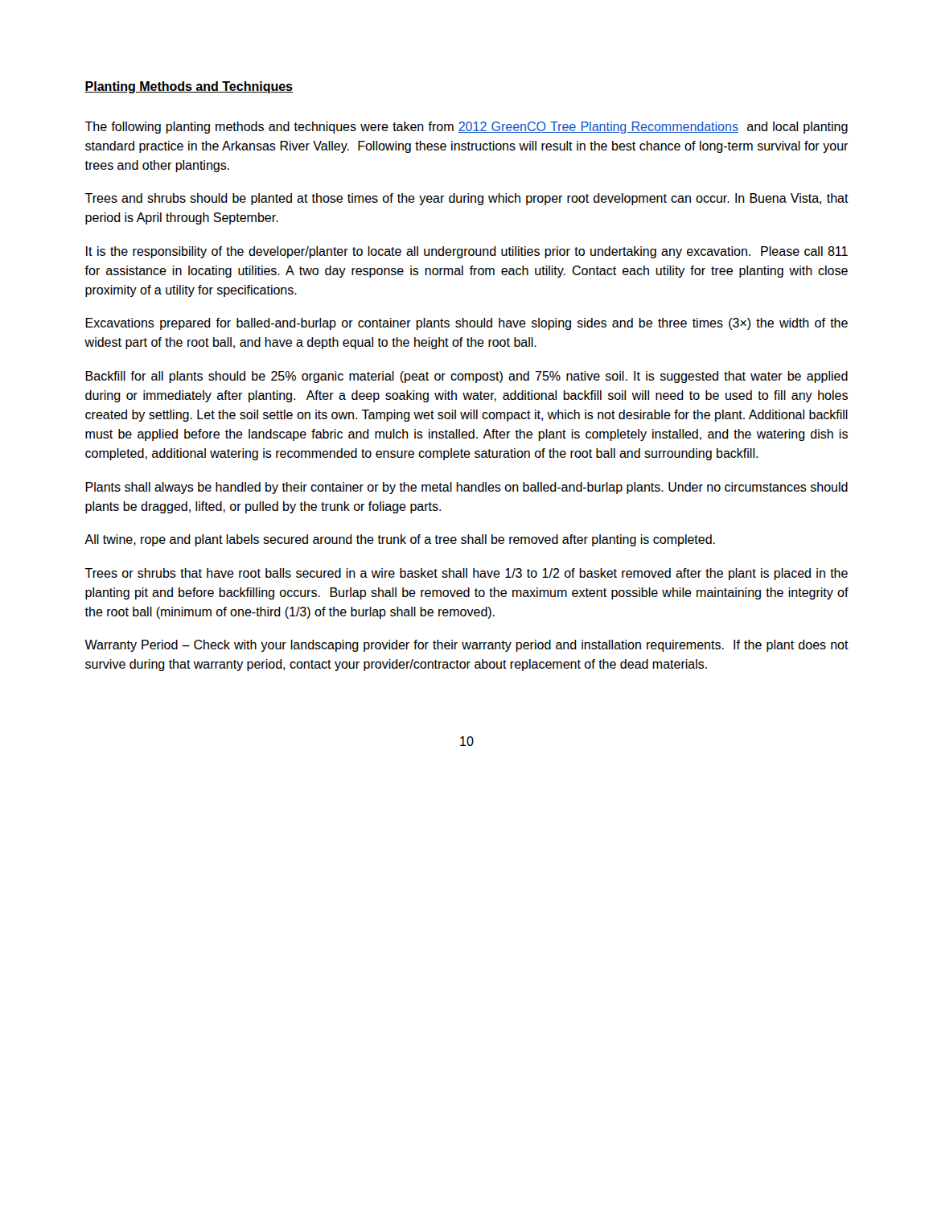Planting Methods and Techniques
The following planting methods and techniques were taken from 2012 GreenCO Tree Planting Recommendations and local planting standard practice in the Arkansas River Valley. Following these instructions will result in the best chance of long-term survival for your trees and other plantings.
Trees and shrubs should be planted at those times of the year during which proper root development can occur. In Buena Vista, that period is April through September.
It is the responsibility of the developer/planter to locate all underground utilities prior to undertaking any excavation. Please call 811 for assistance in locating utilities. A two day response is normal from each utility. Contact each utility for tree planting with close proximity of a utility for specifications.
Excavations prepared for balled-and-burlap or container plants should have sloping sides and be three times (3×) the width of the widest part of the root ball, and have a depth equal to the height of the root ball.
Backfill for all plants should be 25% organic material (peat or compost) and 75% native soil. It is suggested that water be applied during or immediately after planting. After a deep soaking with water, additional backfill soil will need to be used to fill any holes created by settling. Let the soil settle on its own. Tamping wet soil will compact it, which is not desirable for the plant. Additional backfill must be applied before the landscape fabric and mulch is installed. After the plant is completely installed, and the watering dish is completed, additional watering is recommended to ensure complete saturation of the root ball and surrounding backfill.
Plants shall always be handled by their container or by the metal handles on balled-and-burlap plants. Under no circumstances should plants be dragged, lifted, or pulled by the trunk or foliage parts.
All twine, rope and plant labels secured around the trunk of a tree shall be removed after planting is completed.
Trees or shrubs that have root balls secured in a wire basket shall have 1/3 to 1/2 of basket removed after the plant is placed in the planting pit and before backfilling occurs. Burlap shall be removed to the maximum extent possible while maintaining the integrity of the root ball (minimum of one-third (1/3) of the burlap shall be removed).
Warranty Period – Check with your landscaping provider for their warranty period and installation requirements. If the plant does not survive during that warranty period, contact your provider/contractor about replacement of the dead materials.
10